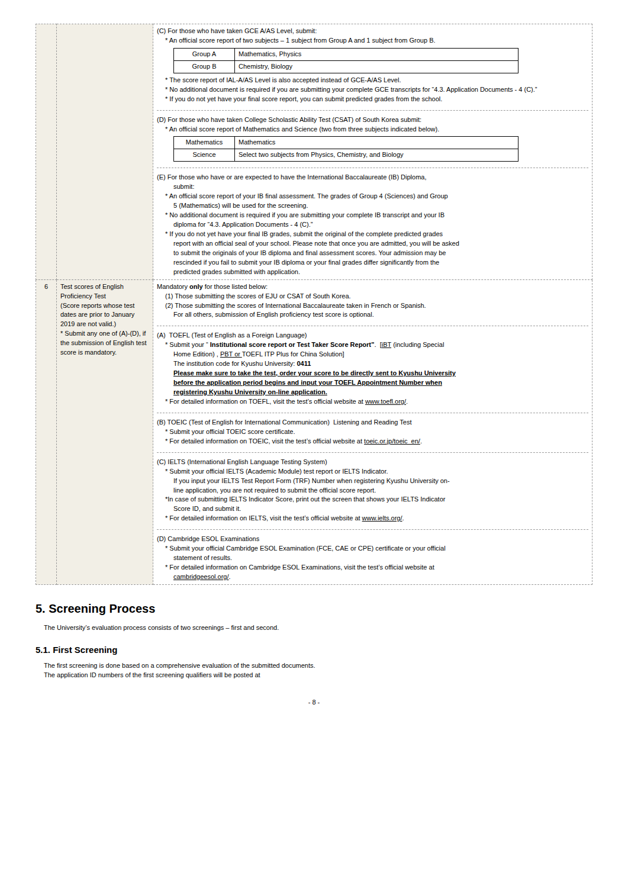| | | (C) For those who have taken GCE A/AS Level, submit: * An official score report of two subjects – 1 subject from Group A and 1 subject from Group B. / Group A / Mathematics, Physics / / Group B / Chemistry, Biology / * The score report of IAL-A/AS Level is also accepted instead of GCE-A/AS Level. * No additional document is required if you are submitting your complete GCE transcripts for “4.3. Application Documents - 4 (C).” * If you do not yet have your final score report, you can submit predicted grades from the school. (D) For those who have taken College Scholastic Ability Test (CSAT) of South Korea submit: * An official score report of Mathematics and Science (two from three subjects indicated below). / Mathematics / Mathematics / / Science / Select two subjects from Physics, Chemistry, and Biology / (E) For those who have or are expected to have the International Baccalaureate (IB) Diploma, submit: * An official score report of your IB final assessment. The grades of Group 4 (Sciences) and Group 5 (Mathematics) will be used for the screening. * No additional document is required if you are submitting your complete IB transcript and your IB diploma for “4.3. Application Documents - 4 (C).” * If you do not yet have your final IB grades, submit the original of the complete predicted grades report with an official seal of your school. Please note that once you are admitted, you will be asked to submit the originals of your IB diploma and final assessment scores. Your admission may be rescinded if you fail to submit your IB diploma or your final grades differ significantly from the predicted grades submitted with application. |
| 6 | Test scores of English Proficiency Test (Score reports whose test dates are prior to January 2019 are not valid.) * Submit any one of (A)-(D), if the submission of English test score is mandatory. | Mandatory only for those listed below: (1) Those submitting the scores of EJU or CSAT of South Korea. (2) Those submitting the scores of International Baccalaureate taken in French or Spanish. For all others, submission of English proficiency test score is optional. (A) TOEFL (Test of English as a Foreign Language) * Submit your “ Institutional score report or Test Taker Score Report” . [ iBT (including Special Home Edition) , PBT or TOEFL ITP Plus for China Solution] The institution code for Kyushu University: 0411 Please make sure to take the test, order your score to be directly sent to Kyushu University before the application period begins and input your TOEFL Appointment Number when registering Kyushu University on-line application. * For detailed information on TOEFL, visit the test’s official website at www.toefl.org/ . (B) TOEIC (Test of English for International Communication) Listening and Reading Test * Submit your official TOEIC score certificate. * For detailed information on TOEIC, visit the test’s official website at toeic.or.jp/toeic_en/ . (C) IELTS (International English Language Testing System) * Submit your official IELTS (Academic Module) test report or IELTS Indicator. If you input your IELTS Test Report Form (TRF) Number when registering Kyushu University on- line application, you are not required to submit the official score report. *In case of submitting IELTS Indicator Score, print out the screen that shows your IELTS Indicator Score ID, and submit it. * For detailed information on IELTS, visit the test’s official website at www.ielts.org/ . (D) Cambridge ESOL Examinations * Submit your official Cambridge ESOL Examination (FCE, CAE or CPE) certificate or your official statement of results. * For detailed information on Cambridge ESOL Examinations, visit the test’s official website at cambridgeesol.org/ . |
5. Screening Process
The University’s evaluation process consists of two screenings – first and second.
5.1. First Screening
The first screening is done based on a comprehensive evaluation of the submitted documents.
The application ID numbers of the first screening qualifiers will be posted at
- 8 -